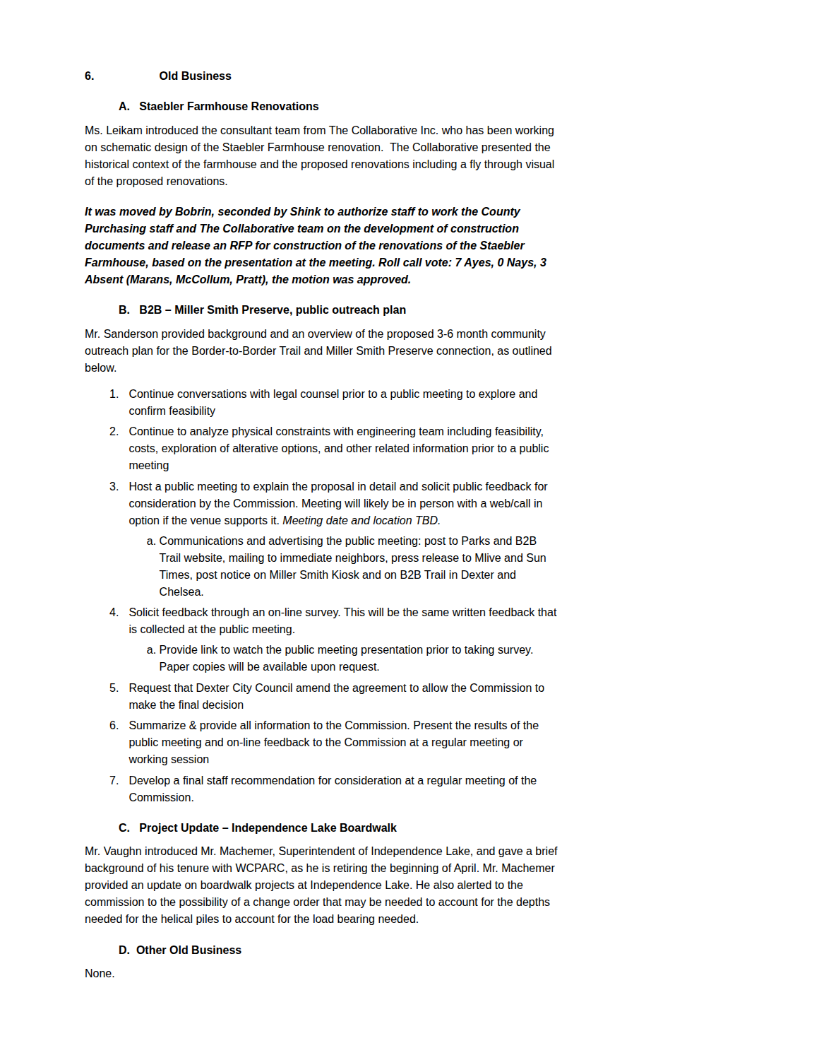6. Old Business
A. Staebler Farmhouse Renovations
Ms. Leikam introduced the consultant team from The Collaborative Inc. who has been working on schematic design of the Staebler Farmhouse renovation. The Collaborative presented the historical context of the farmhouse and the proposed renovations including a fly through visual of the proposed renovations.
It was moved by Bobrin, seconded by Shink to authorize staff to work the County Purchasing staff and The Collaborative team on the development of construction documents and release an RFP for construction of the renovations of the Staebler Farmhouse, based on the presentation at the meeting. Roll call vote: 7 Ayes, 0 Nays, 3 Absent (Marans, McCollum, Pratt), the motion was approved.
B. B2B – Miller Smith Preserve, public outreach plan
Mr. Sanderson provided background and an overview of the proposed 3-6 month community outreach plan for the Border-to-Border Trail and Miller Smith Preserve connection, as outlined below.
Continue conversations with legal counsel prior to a public meeting to explore and confirm feasibility
Continue to analyze physical constraints with engineering team including feasibility, costs, exploration of alterative options, and other related information prior to a public meeting
Host a public meeting to explain the proposal in detail and solicit public feedback for consideration by the Commission. Meeting will likely be in person with a web/call in option if the venue supports it. Meeting date and location TBD.
Communications and advertising the public meeting: post to Parks and B2B Trail website, mailing to immediate neighbors, press release to Mlive and Sun Times, post notice on Miller Smith Kiosk and on B2B Trail in Dexter and Chelsea.
Solicit feedback through an on-line survey. This will be the same written feedback that is collected at the public meeting.
Provide link to watch the public meeting presentation prior to taking survey. Paper copies will be available upon request.
Request that Dexter City Council amend the agreement to allow the Commission to make the final decision
Summarize & provide all information to the Commission. Present the results of the public meeting and on-line feedback to the Commission at a regular meeting or working session
Develop a final staff recommendation for consideration at a regular meeting of the Commission.
C. Project Update – Independence Lake Boardwalk
Mr. Vaughn introduced Mr. Machemer, Superintendent of Independence Lake, and gave a brief background of his tenure with WCPARC, as he is retiring the beginning of April. Mr. Machemer provided an update on boardwalk projects at Independence Lake. He also alerted to the commission to the possibility of a change order that may be needed to account for the depths needed for the helical piles to account for the load bearing needed.
D. Other Old Business
None.